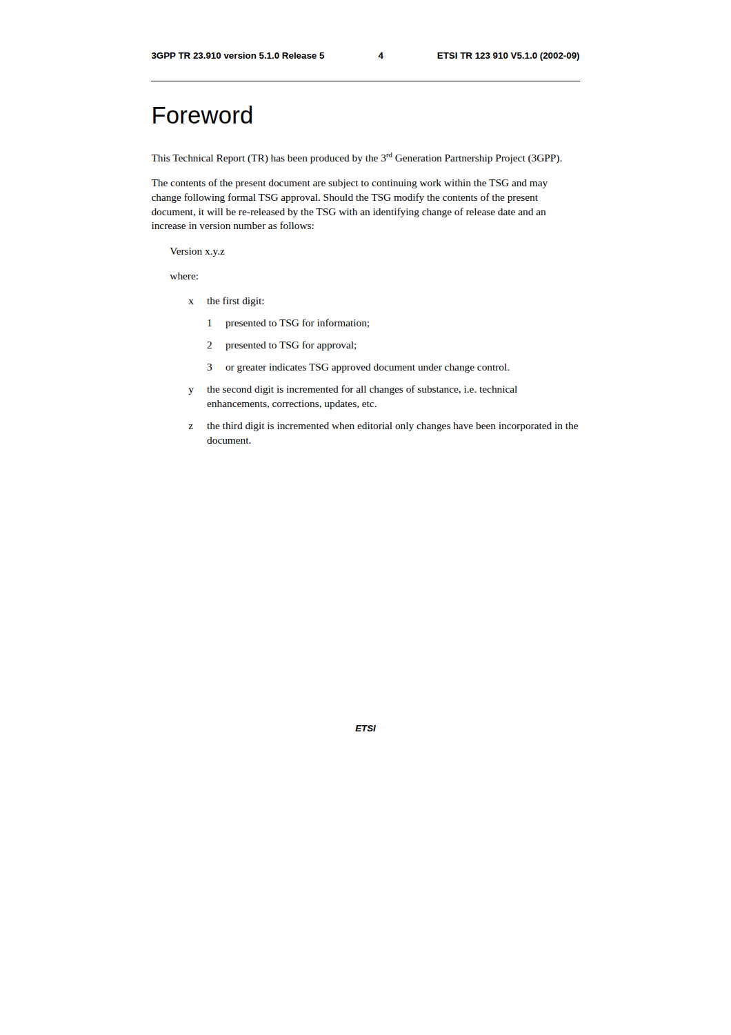3GPP TR 23.910 version 5.1.0 Release 5
4
ETSI TR 123 910 V5.1.0 (2002-09)
Foreword
This Technical Report (TR) has been produced by the 3rd Generation Partnership Project (3GPP).
The contents of the present document are subject to continuing work within the TSG and may change following formal TSG approval. Should the TSG modify the contents of the present document, it will be re-released by the TSG with an identifying change of release date and an increase in version number as follows:
Version x.y.z
where:
x
the first digit:
1
presented to TSG for information;
2
presented to TSG for approval;
3
or greater indicates TSG approved document under change control.
y
the second digit is incremented for all changes of substance, i.e. technical enhancements, corrections, updates, etc.
z
the third digit is incremented when editorial only changes have been incorporated in the document.
ETSI